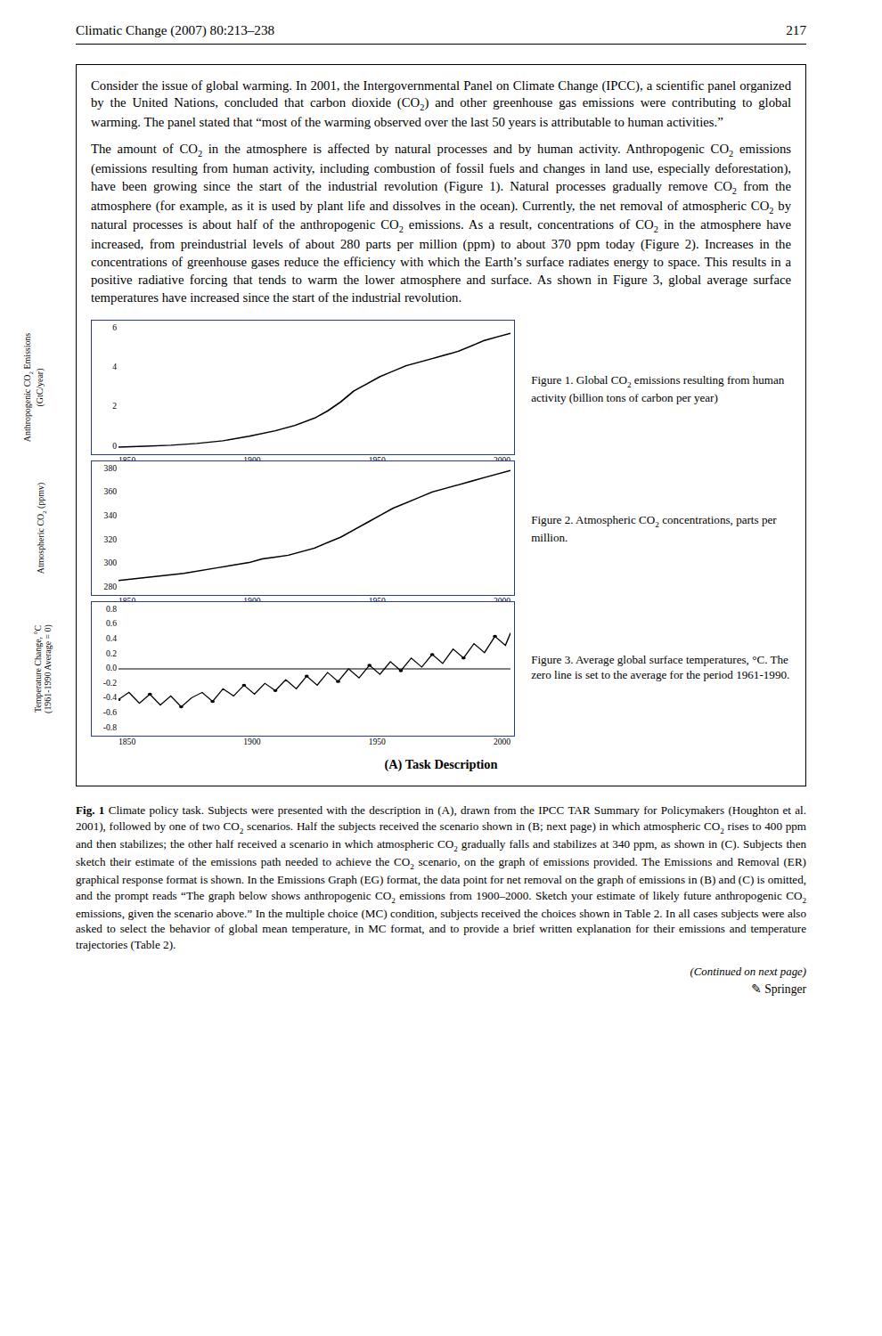Climatic Change (2007) 80:213–238 217
Consider the issue of global warming. In 2001, the Intergovernmental Panel on Climate Change (IPCC), a scientific panel organized by the United Nations, concluded that carbon dioxide (CO2) and other greenhouse gas emissions were contributing to global warming. The panel stated that “most of the warming observed over the last 50 years is attributable to human activities.”
The amount of CO2 in the atmosphere is affected by natural processes and by human activity. Anthropogenic CO2 emissions (emissions resulting from human activity, including combustion of fossil fuels and changes in land use, especially deforestation), have been growing since the start of the industrial revolution (Figure 1). Natural processes gradually remove CO2 from the atmosphere (for example, as it is used by plant life and dissolves in the ocean). Currently, the net removal of atmospheric CO2 by natural processes is about half of the anthropogenic CO2 emissions. As a result, concentrations of CO2 in the atmosphere have increased, from preindustrial levels of about 280 parts per million (ppm) to about 370 ppm today (Figure 2). Increases in the concentrations of greenhouse gases reduce the efficiency with which the Earth’s surface radiates energy to space. This results in a positive radiative forcing that tends to warm the lower atmosphere and surface. As shown in Figure 3, global average surface temperatures have increased since the start of the industrial revolution.
Anthropogenic CO2 Emissions
(GtC/year)
6420
1850190019502000
Atmospheric CO2 (ppmv)
380360340320300280
1850190019502000
Temperature Change, °C
(1961-1990 Average = 0)
0.80.60.40.20.0-0.2-0.4-0.6-0.8
1850190019502000
Figure 1. Global CO2 emissions resulting from human activity (billion tons of carbon per year)
Figure 2. Atmospheric CO2 concentrations, parts per million.
Figure 3. Average global surface temperatures, °C. The zero line is set to the average for the period 1961-1990.
(A) Task Description
Fig. 1 Climate policy task. Subjects were presented with the description in (A), drawn from the IPCC TAR Summary for Policymakers (Houghton et al. 2001), followed by one of two CO2 scenarios. Half the subjects received the scenario shown in (B; next page) in which atmospheric CO2 rises to 400 ppm and then stabilizes; the other half received a scenario in which atmospheric CO2 gradually falls and stabilizes at 340 ppm, as shown in (C). Subjects then sketch their estimate of the emissions path needed to achieve the CO2 scenario, on the graph of emissions provided. The Emissions and Removal (ER) graphical response format is shown. In the Emissions Graph (EG) format, the data point for net removal on the graph of emissions in (B) and (C) is omitted, and the prompt reads “The graph below shows anthropogenic CO2 emissions from 1900–2000. Sketch your estimate of likely future anthropogenic CO2 emissions, given the scenario above.” In the multiple choice (MC) condition, subjects received the choices shown in Table 2. In all cases subjects were also asked to select the behavior of global mean temperature, in MC format, and to provide a brief written explanation for their emissions and temperature trajectories (Table 2).
(Continued on next page)
✎ Springer